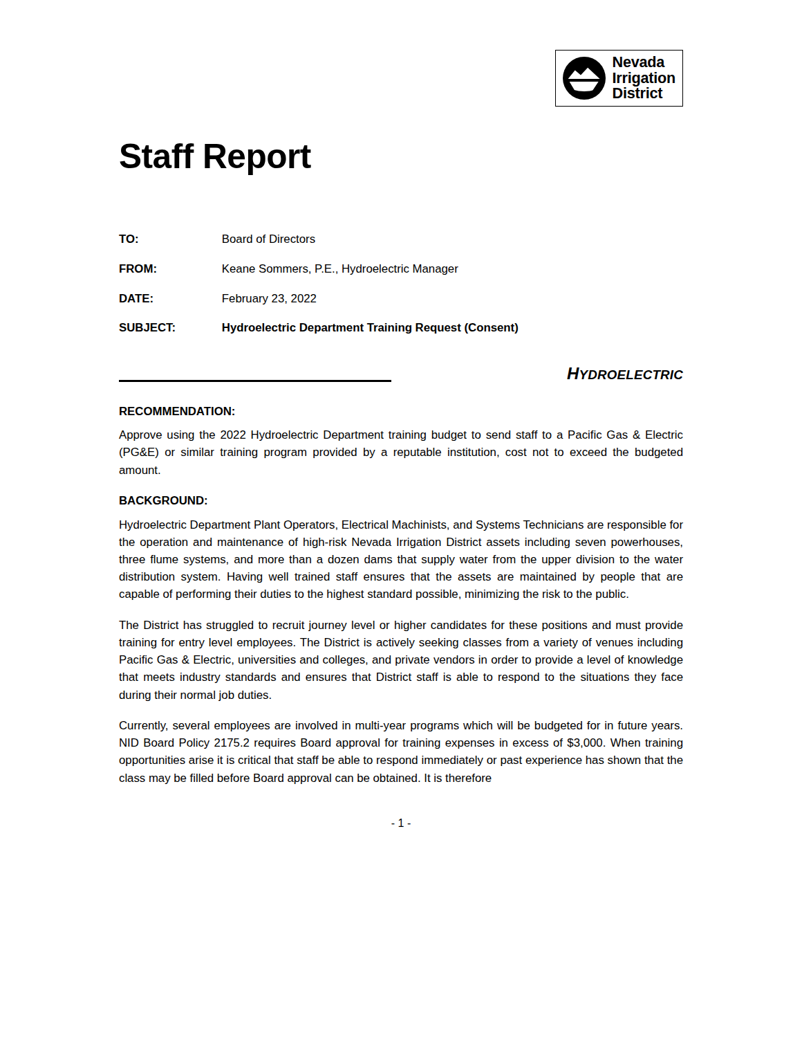Nevada
Irrigation
District
Staff Report
| TO: | Board of Directors |
| FROM: | Keane Sommers, P.E., Hydroelectric Manager |
| DATE: | February 23, 2022 |
| SUBJECT: | Hydroelectric Department Training Request (Consent) |
HYDROELECTRIC
Recommendation:
Approve using the 2022 Hydroelectric Department training budget to send staff to a Pacific Gas & Electric (PG&E) or similar training program provided by a reputable institution, cost not to exceed the budgeted amount.
Background:
Hydroelectric Department Plant Operators, Electrical Machinists, and Systems Technicians are responsible for the operation and maintenance of high-risk Nevada Irrigation District assets including seven powerhouses, three flume systems, and more than a dozen dams that supply water from the upper division to the water distribution system. Having well trained staff ensures that the assets are maintained by people that are capable of performing their duties to the highest standard possible, minimizing the risk to the public.
The District has struggled to recruit journey level or higher candidates for these positions and must provide training for entry level employees. The District is actively seeking classes from a variety of venues including Pacific Gas & Electric, universities and colleges, and private vendors in order to provide a level of knowledge that meets industry standards and ensures that District staff is able to respond to the situations they face during their normal job duties.
Currently, several employees are involved in multi-year programs which will be budgeted for in future years. NID Board Policy 2175.2 requires Board approval for training expenses in excess of $3,000. When training opportunities arise it is critical that staff be able to respond immediately or past experience has shown that the class may be filled before Board approval can be obtained. It is therefore
- 1 -